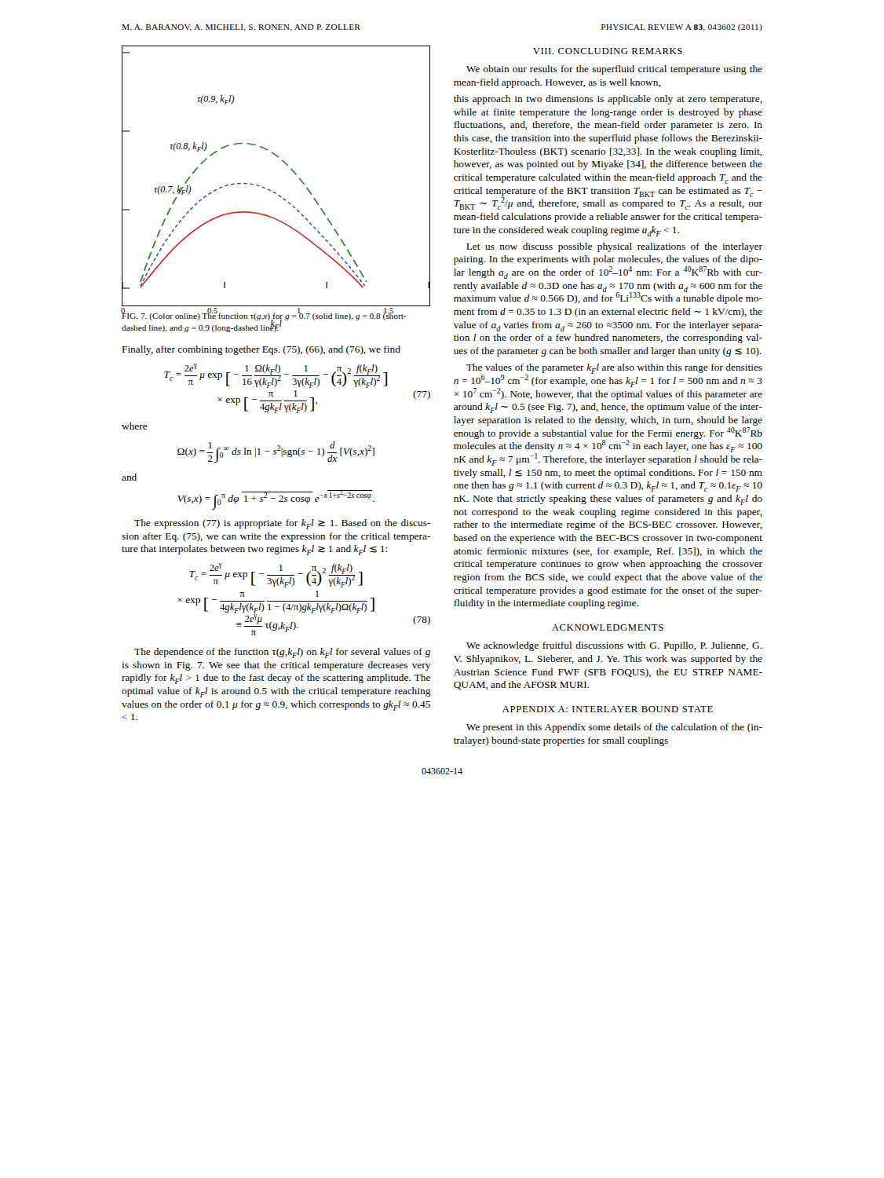M. A. Baranov, A. Micheli, S. Ronen, and P. Zoller
Physical Review A 83, 043602 (2011)
0.15 0.1 0.05 0
τ(0.9, kFl)
τ(0.8, kFl)
τ(0.7, kFl)
0
0.5
1
1.5
kFl
FIG. 7. (Color online) The function τ(g,x) for g = 0.7 (solid line), g = 0.8 (short-dashed line), and g = 0.9 (long-dashed line).
Finally, after combining together Eqs. (75), (66), and (76), we find
Tc = 2eγ π μ exp [ − 116 Ω(kFl) γ(kFl)2 − 13γ(kFl) − (π 4)2 f(kFl) γ(kFl)2 ] × exp [ − π 4gkFl 1 γ(kFl) ], (77)
where
Ω(x) = 12 ∫0∞ ds ln |1 − s2|sgn(s − 1) ddx [V(s,x)2]
and
V(s,x) = ∫0π dφ 1 + s2 − 2s cosφ e−x 1+s2−2s cosφ.
The expression (77) is appropriate for kFl ≳ 1. Based on the discussion after Eq. (75), we can write the expression for the critical temperature that interpolates between two regimes kFl ≳ 1 and kFl ≲ 1:
Tc = 2eγ π μ exp [ − 13γ(kFl) − (π 4)2 f(kFl) γ(kFl)2 ] × exp [ − π 4gkFlγ(kFl) 11 − (4/π)gkFlγ(kFl)Ω(kFl) ] ≡ 2eγμ π τ(g,kFl). (78)
The dependence of the function τ(g,kFl) on kFl for several values of g is shown in Fig. 7. We see that the critical temperature decreases very rapidly for kFl > 1 due to the fast decay of the scattering amplitude. The optimal value of kFl is around 0.5 with the critical temperature reaching values on the order of 0.1 μ for g ≈ 0.9, which corresponds to gkFl ≈ 0.45 < 1.
VIII. Concluding Remarks
We obtain our results for the superfluid critical temperature using the mean-field approach. However, as is well known,
this approach in two dimensions is applicable only at zero temperature, while at finite temperature the long-range order is destroyed by phase fluctuations, and, therefore, the mean-field order parameter is zero. In this case, the transition into the superfluid phase follows the Berezinskii-Kosterlitz-Thouless (BKT) scenario [32,33]. In the weak coupling limit, however, as was pointed out by Miyake [34], the difference between the critical temperature calculated within the mean-field approach Tc and the critical temperature of the BKT transition TBKT can be estimated as Tc − TBKT ∼ Tc2/μ and, therefore, small as compared to Tc. As a result, our mean-field calculations provide a reliable answer for the critical temperature in the considered weak coupling regime adkF < 1.
Let us now discuss possible physical realizations of the interlayer pairing. In the experiments with polar molecules, the values of the dipolar length ad are on the order of 102–104 nm: For a 40K87Rb with currently available d ≈ 0.3D one has ad ≈ 170 nm (with ad ≈ 600 nm for the maximum value d ≈ 0.566 D), and for 6Li133Cs with a tunable dipole moment from d = 0.35 to 1.3 D (in an external electric field ∼ 1 kV/cm), the value of ad varies from ad ≈ 260 to ≈3500 nm. For the interlayer separation l on the order of a few hundred nanometers, the corresponding values of the parameter g can be both smaller and larger than unity (g ≲ 10).
The values of the parameter kFl are also within this range for densities n = 106–109 cm−2 (for example, one has kFl = 1 for l = 500 nm and n ≈ 3 × 107 cm−2). Note, however, that the optimal values of this parameter are around kFl ∼ 0.5 (see Fig. 7), and, hence, the optimum value of the interlayer separation is related to the density, which, in turn, should be large enough to provide a substantial value for the Fermi energy. For 40K87Rb molecules at the density n ≈ 4 × 108 cm−2 in each layer, one has εF ≈ 100 nK and kF ≈ 7 μm−1. Therefore, the interlayer separation l should be relatively small, l ≲ 150 nm, to meet the optimal conditions. For l = 150 nm one then has g ≈ 1.1 (with current d ≈ 0.3 D), kFl ≈ 1, and Tc ≈ 0.1εF ≈ 10 nK. Note that strictly speaking these values of parameters g and kFl do not correspond to the weak coupling regime considered in this paper, rather to the intermediate regime of the BCS-BEC crossover. However, based on the experience with the BEC-BCS crossover in two-component atomic fermionic mixtures (see, for example, Ref. [35]), in which the critical temperature continues to grow when approaching the crossover region from the BCS side, we could expect that the above value of the critical temperature provides a good estimate for the onset of the superfluidity in the intermediate coupling regime.
Acknowledgments
We acknowledge fruitful discussions with G. Pupillo, P. Julienne, G. V. Shlyapnikov, L. Sieberer, and J. Ye. This work was supported by the Austrian Science Fund FWF (SFB FOQUS), the EU STREP NAME-QUAM, and the AFOSR MURI.
Appendix A: Interlayer Bound State
We present in this Appendix some details of the calculation of the (intralayer) bound-state properties for small couplings
043602-14